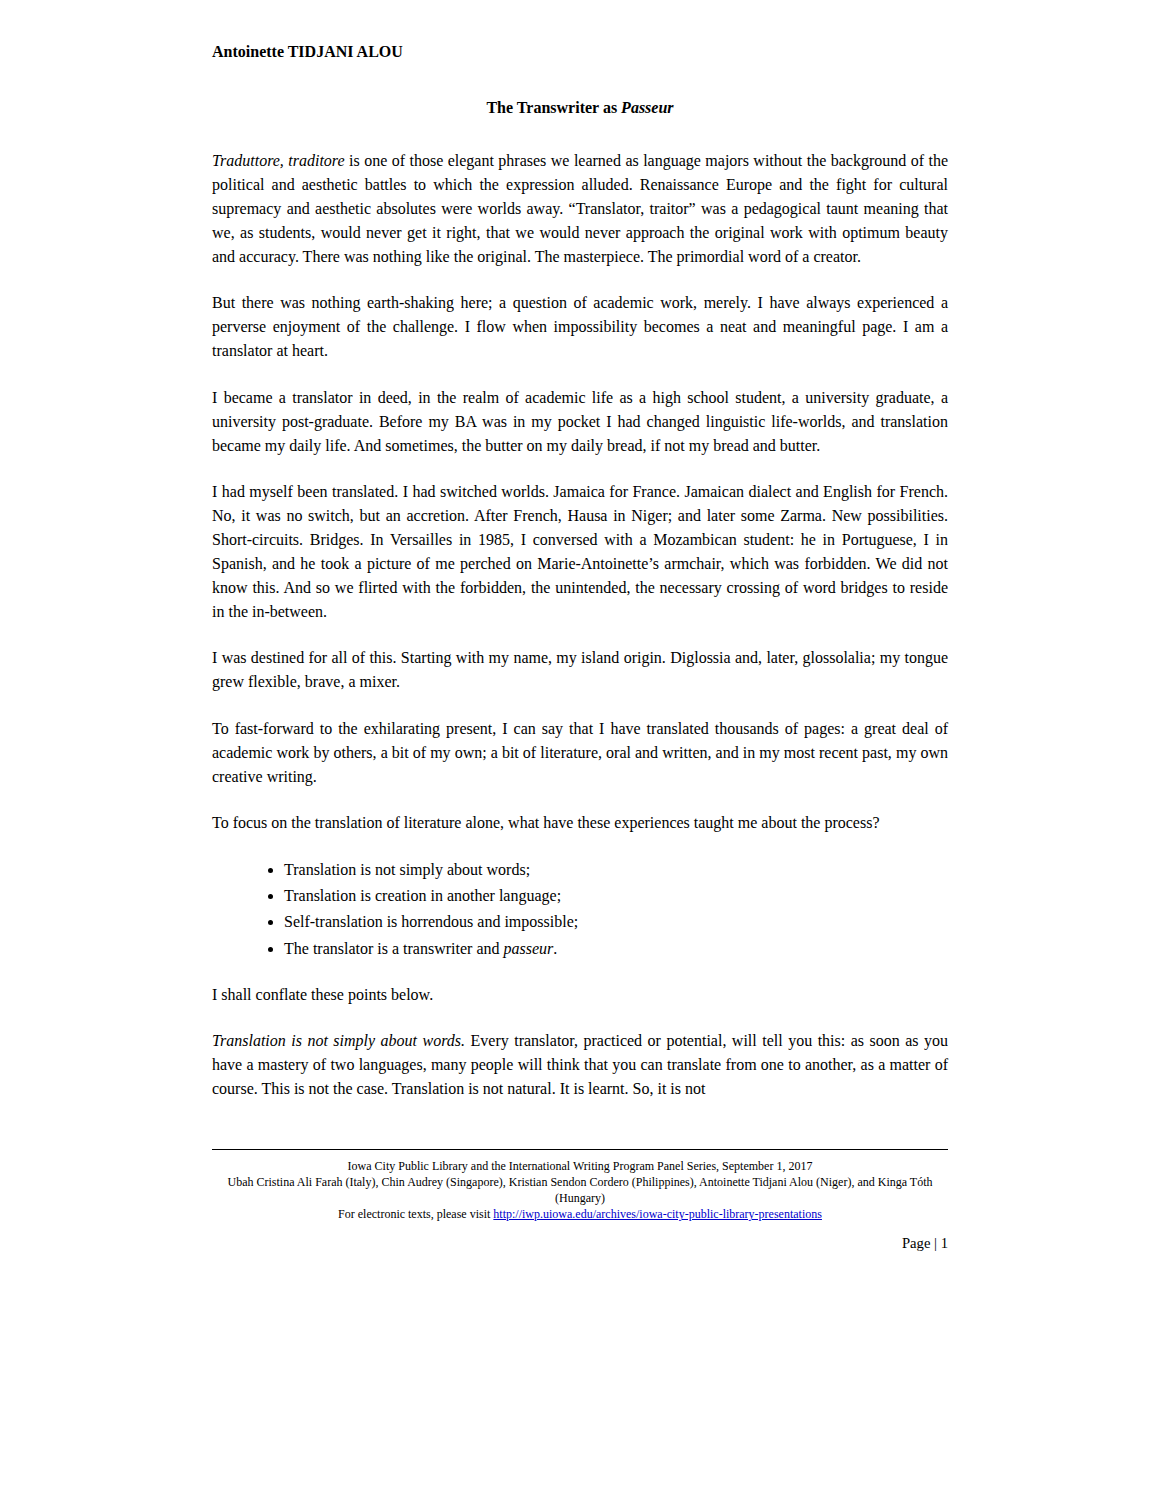Antoinette TIDJANI ALOU
The Transwriter as Passeur
Traduttore, traditore is one of those elegant phrases we learned as language majors without the background of the political and aesthetic battles to which the expression alluded. Renaissance Europe and the fight for cultural supremacy and aesthetic absolutes were worlds away. “Translator, traitor” was a pedagogical taunt meaning that we, as students, would never get it right, that we would never approach the original work with optimum beauty and accuracy. There was nothing like the original. The masterpiece. The primordial word of a creator.
But there was nothing earth-shaking here; a question of academic work, merely. I have always experienced a perverse enjoyment of the challenge. I flow when impossibility becomes a neat and meaningful page. I am a translator at heart.
I became a translator in deed, in the realm of academic life as a high school student, a university graduate, a university post-graduate. Before my BA was in my pocket I had changed linguistic life-worlds, and translation became my daily life. And sometimes, the butter on my daily bread, if not my bread and butter.
I had myself been translated. I had switched worlds. Jamaica for France. Jamaican dialect and English for French. No, it was no switch, but an accretion. After French, Hausa in Niger; and later some Zarma. New possibilities. Short-circuits. Bridges. In Versailles in 1985, I conversed with a Mozambican student: he in Portuguese, I in Spanish, and he took a picture of me perched on Marie-Antoinette’s armchair, which was forbidden. We did not know this. And so we flirted with the forbidden, the unintended, the necessary crossing of word bridges to reside in the in-between.
I was destined for all of this. Starting with my name, my island origin. Diglossia and, later, glossolalia; my tongue grew flexible, brave, a mixer.
To fast-forward to the exhilarating present, I can say that I have translated thousands of pages: a great deal of academic work by others, a bit of my own; a bit of literature, oral and written, and in my most recent past, my own creative writing.
To focus on the translation of literature alone, what have these experiences taught me about the process?
Translation is not simply about words;
Translation is creation in another language;
Self-translation is horrendous and impossible;
The translator is a transwriter and passeur.
I shall conflate these points below.
Translation is not simply about words. Every translator, practiced or potential, will tell you this: as soon as you have a mastery of two languages, many people will think that you can translate from one to another, as a matter of course. This is not the case. Translation is not natural. It is learnt. So, it is not
Iowa City Public Library and the International Writing Program Panel Series, September 1, 2017
Ubah Cristina Ali Farah (Italy), Chin Audrey (Singapore), Kristian Sendon Cordero (Philippines), Antoinette Tidjani Alou (Niger), and Kinga Tóth (Hungary)
For electronic texts, please visit http://iwp.uiowa.edu/archives/iowa-city-public-library-presentations
Page | 1